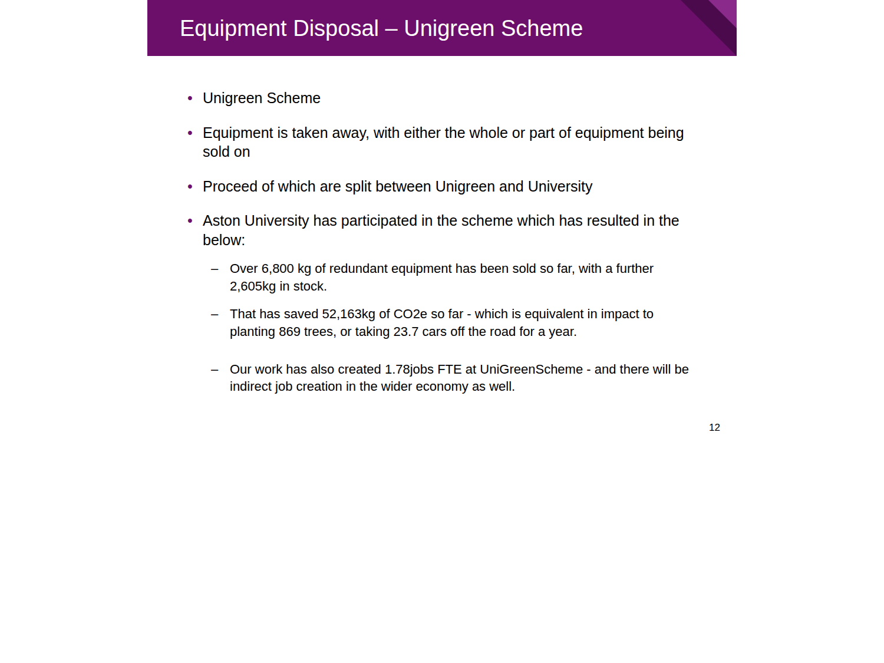Equipment Disposal – Unigreen Scheme
Unigreen Scheme
Equipment is taken away, with either the whole or part of equipment being sold on
Proceed of which are split between Unigreen and University
Aston University has participated in the scheme which has resulted in the below:
Over 6,800 kg of redundant equipment has been sold so far, with a further 2,605kg in stock.
That has saved 52,163kg of CO2e so far - which is equivalent in impact to planting 869 trees, or taking 23.7 cars off the road for a year.
Our work has also created 1.78jobs FTE at UniGreenScheme - and there will be indirect job creation in the wider economy as well.
12